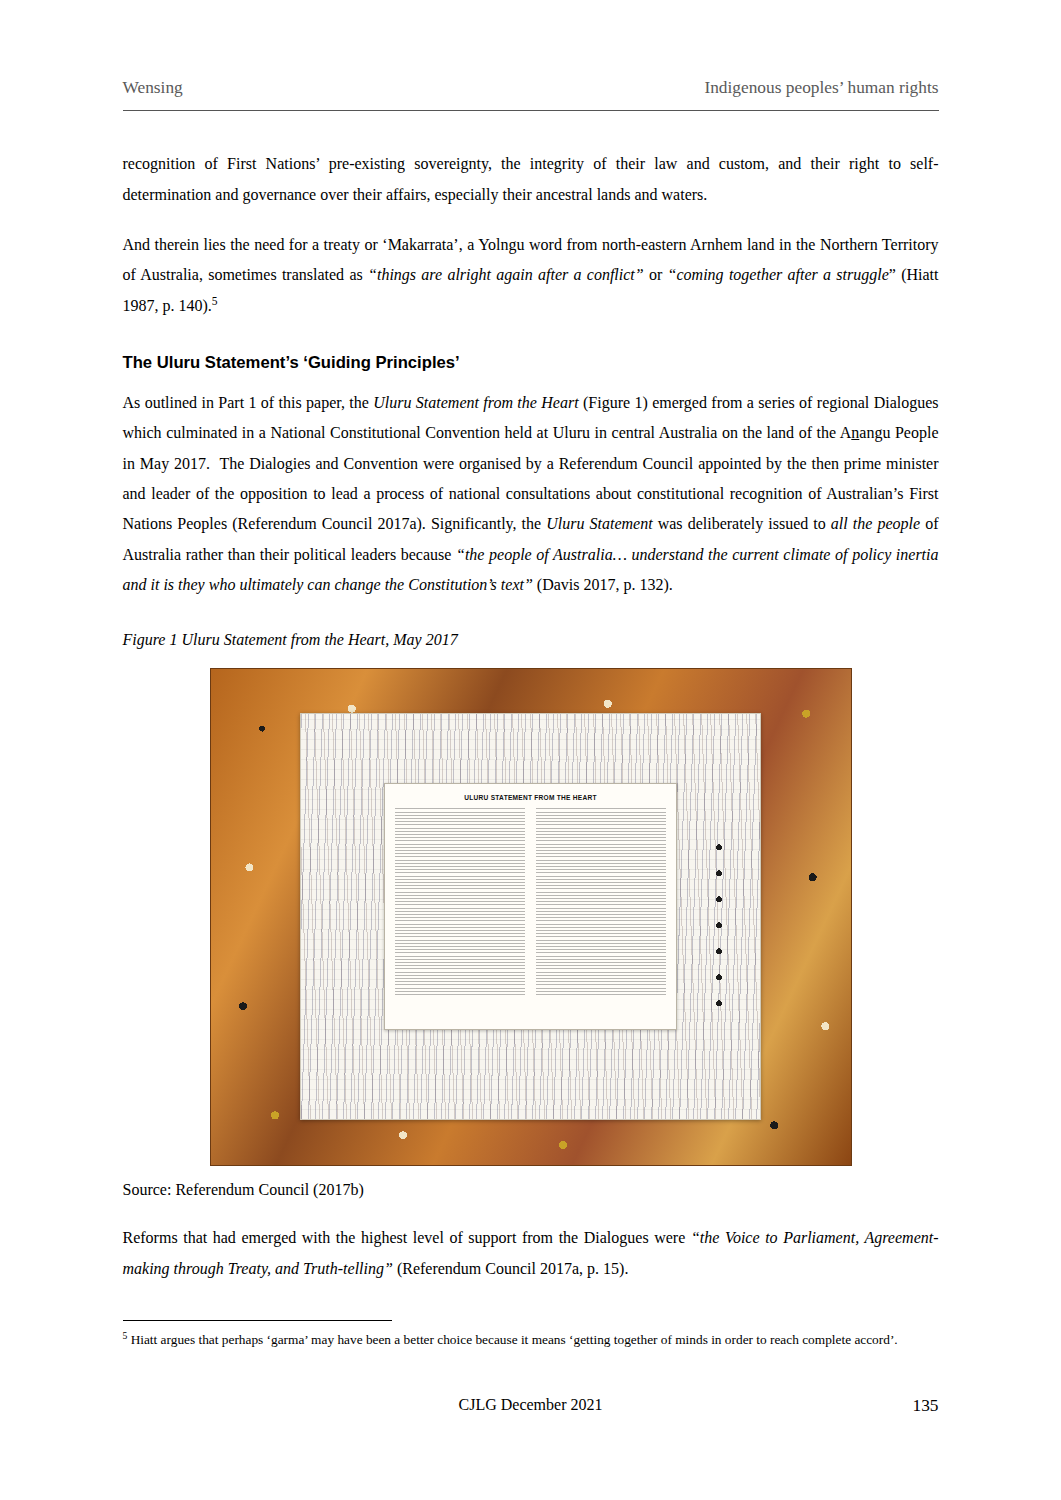Wensing Indigenous peoples’ human rights
recognition of First Nations’ pre-existing sovereignty, the integrity of their law and custom, and their right to self-determination and governance over their affairs, especially their ancestral lands and waters.
And therein lies the need for a treaty or ‘Makarrata’, a Yolngu word from north-eastern Arnhem land in the Northern Territory of Australia, sometimes translated as “things are alright again after a conflict” or “coming together after a struggle” (Hiatt 1987, p. 140).5
The Uluru Statement’s ‘Guiding Principles’
As outlined in Part 1 of this paper, the Uluru Statement from the Heart (Figure 1) emerged from a series of regional Dialogues which culminated in a National Constitutional Convention held at Uluru in central Australia on the land of the Anangu People in May 2017. The Dialogies and Convention were organised by a Referendum Council appointed by the then prime minister and leader of the opposition to lead a process of national consultations about constitutional recognition of Australian’s First Nations Peoples (Referendum Council 2017a). Significantly, the Uluru Statement was deliberately issued to all the people of Australia rather than their political leaders because “the people of Australia… understand the current climate of policy inertia and it is they who ultimately can change the Constitution’s text” (Davis 2017, p. 132).
Figure 1 Uluru Statement from the Heart, May 2017
ULURU STATEMENT FROM THE HEART
Source: Referendum Council (2017b)
Reforms that had emerged with the highest level of support from the Dialogues were “the Voice to Parliament, Agreement-making through Treaty, and Truth-telling” (Referendum Council 2017a, p. 15).
5 Hiatt argues that perhaps ‘garma’ may have been a better choice because it means ‘getting together of minds in order to reach complete accord’.
CJLG December 2021 135